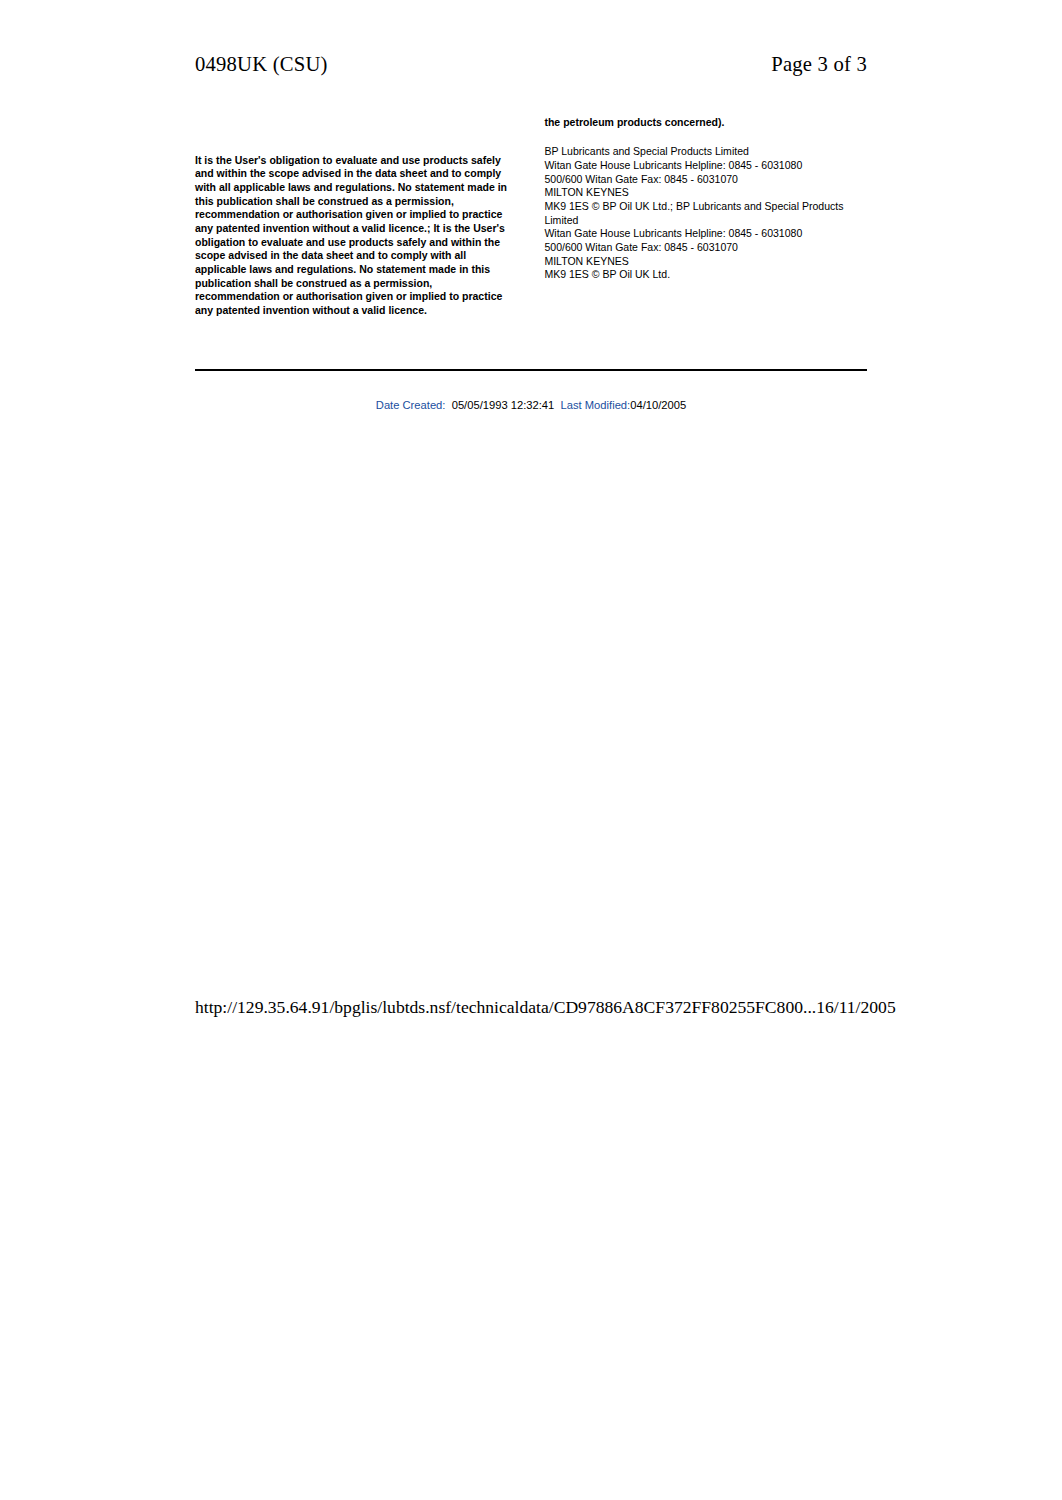0498UK (CSU)
Page 3 of 3
It is the User's obligation to evaluate and use products safely and within the scope advised in the data sheet and to comply with all applicable laws and regulations. No statement made in this publication shall be construed as a permission, recommendation or authorisation given or implied to practice any patented invention without a valid licence.; It is the User's obligation to evaluate and use products safely and within the scope advised in the data sheet and to comply with all applicable laws and regulations. No statement made in this publication shall be construed as a permission, recommendation or authorisation given or implied to practice any patented invention without a valid licence.
the petroleum products concerned).
BP Lubricants and Special Products Limited
Witan Gate House Lubricants Helpline: 0845 - 6031080
500/600 Witan Gate Fax: 0845 - 6031070
MILTON KEYNES
MK9 1ES © BP Oil UK Ltd.; BP Lubricants and Special Products Limited
Witan Gate House Lubricants Helpline: 0845 - 6031080
500/600 Witan Gate Fax: 0845 - 6031070
MILTON KEYNES
MK9 1ES © BP Oil UK Ltd.
Date Created: 05/05/1993 12:32:41 Last Modified: 04/10/2005
http://129.35.64.91/bpglis/lubtds.nsf/technicaldata/CD97886A8CF372FF80255FC800...
16/11/2005